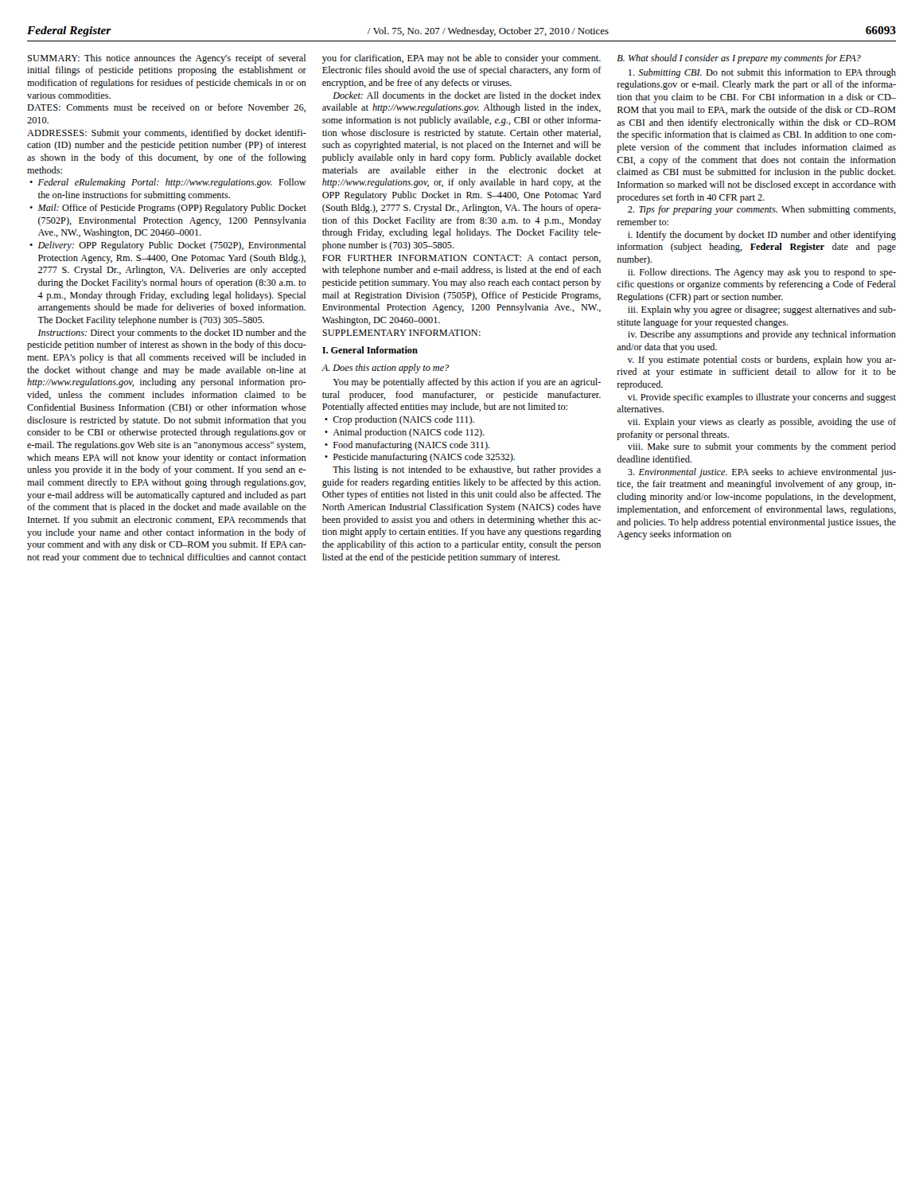Federal Register / Vol. 75, No. 207 / Wednesday, October 27, 2010 / Notices 66093
SUMMARY: This notice announces the Agency's receipt of several initial filings of pesticide petitions proposing the establishment or modification of regulations for residues of pesticide chemicals in or on various commodities.
DATES: Comments must be received on or before November 26, 2010.
ADDRESSES: Submit your comments, identified by docket identification (ID) number and the pesticide petition number (PP) of interest as shown in the body of this document, by one of the following methods:
Federal eRulemaking Portal: http://www.regulations.gov. Follow the on-line instructions for submitting comments.
Mail: Office of Pesticide Programs (OPP) Regulatory Public Docket (7502P), Environmental Protection Agency, 1200 Pennsylvania Ave., NW., Washington, DC 20460–0001.
Delivery: OPP Regulatory Public Docket (7502P), Environmental Protection Agency, Rm. S–4400, One Potomac Yard (South Bldg.), 2777 S. Crystal Dr., Arlington, VA. Deliveries are only accepted during the Docket Facility's normal hours of operation (8:30 a.m. to 4 p.m., Monday through Friday, excluding legal holidays). Special arrangements should be made for deliveries of boxed information. The Docket Facility telephone number is (703) 305–5805.
Instructions: Direct your comments to the docket ID number and the pesticide petition number of interest as shown in the body of this document. EPA's policy is that all comments received will be included in the docket without change and may be made available on-line at http://www.regulations.gov, including any personal information provided, unless the comment includes information claimed to be Confidential Business Information (CBI) or other information whose disclosure is restricted by statute. Do not submit information that you consider to be CBI or otherwise protected through regulations.gov or e-mail. The regulations.gov Web site is an "anonymous access" system, which means EPA will not know your identity or contact information unless you provide it in the body of your comment. If you send an e-mail comment directly to EPA without going through regulations.gov, your e-mail address will be automatically captured and included as part of the comment that is placed in the docket and made available on the Internet. If you submit an electronic comment, EPA recommends that you include your name and other contact information in the body of your comment and with any disk or CD–ROM you submit. If EPA cannot read your comment due to technical difficulties and cannot contact you for clarification, EPA may not be able to consider your comment. Electronic files should avoid the use of special characters, any form of encryption, and be free of any defects or viruses.
Docket: All documents in the docket are listed in the docket index available at http://www.regulations.gov. Although listed in the index, some information is not publicly available, e.g., CBI or other information whose disclosure is restricted by statute. Certain other material, such as copyrighted material, is not placed on the Internet and will be publicly available only in hard copy form. Publicly available docket materials are available either in the electronic docket at http://www.regulations.gov, or, if only available in hard copy, at the OPP Regulatory Public Docket in Rm. S–4400, One Potomac Yard (South Bldg.), 2777 S. Crystal Dr., Arlington, VA. The hours of operation of this Docket Facility are from 8:30 a.m. to 4 p.m., Monday through Friday, excluding legal holidays. The Docket Facility telephone number is (703) 305–5805.
FOR FURTHER INFORMATION CONTACT: A contact person, with telephone number and e-mail address, is listed at the end of each pesticide petition summary. You may also reach each contact person by mail at Registration Division (7505P), Office of Pesticide Programs, Environmental Protection Agency, 1200 Pennsylvania Ave., NW., Washington, DC 20460–0001.
SUPPLEMENTARY INFORMATION:
I. General Information
A. Does this action apply to me?
You may be potentially affected by this action if you are an agricultural producer, food manufacturer, or pesticide manufacturer. Potentially affected entities may include, but are not limited to:
Crop production (NAICS code 111).
Animal production (NAICS code 112).
Food manufacturing (NAICS code 311).
Pesticide manufacturing (NAICS code 32532).
This listing is not intended to be exhaustive, but rather provides a guide for readers regarding entities likely to be affected by this action. Other types of entities not listed in this unit could also be affected. The North American Industrial Classification System (NAICS) codes have been provided to assist you and others in determining whether this action might apply to certain entities. If you have any questions regarding the applicability of this action to a particular entity, consult the person listed at the end of the pesticide petition summary of interest.
B. What should I consider as I prepare my comments for EPA?
1. Submitting CBI. Do not submit this information to EPA through regulations.gov or e-mail. Clearly mark the part or all of the information that you claim to be CBI. For CBI information in a disk or CD–ROM that you mail to EPA, mark the outside of the disk or CD–ROM as CBI and then identify electronically within the disk or CD–ROM the specific information that is claimed as CBI. In addition to one complete version of the comment that includes information claimed as CBI, a copy of the comment that does not contain the information claimed as CBI must be submitted for inclusion in the public docket. Information so marked will not be disclosed except in accordance with procedures set forth in 40 CFR part 2.
2. Tips for preparing your comments. When submitting comments, remember to:
i. Identify the document by docket ID number and other identifying information (subject heading, Federal Register date and page number).
ii. Follow directions. The Agency may ask you to respond to specific questions or organize comments by referencing a Code of Federal Regulations (CFR) part or section number.
iii. Explain why you agree or disagree; suggest alternatives and substitute language for your requested changes.
iv. Describe any assumptions and provide any technical information and/or data that you used.
v. If you estimate potential costs or burdens, explain how you arrived at your estimate in sufficient detail to allow for it to be reproduced.
vi. Provide specific examples to illustrate your concerns and suggest alternatives.
vii. Explain your views as clearly as possible, avoiding the use of profanity or personal threats.
viii. Make sure to submit your comments by the comment period deadline identified.
3. Environmental justice. EPA seeks to achieve environmental justice, the fair treatment and meaningful involvement of any group, including minority and/or low-income populations, in the development, implementation, and enforcement of environmental laws, regulations, and policies. To help address potential environmental justice issues, the Agency seeks information on